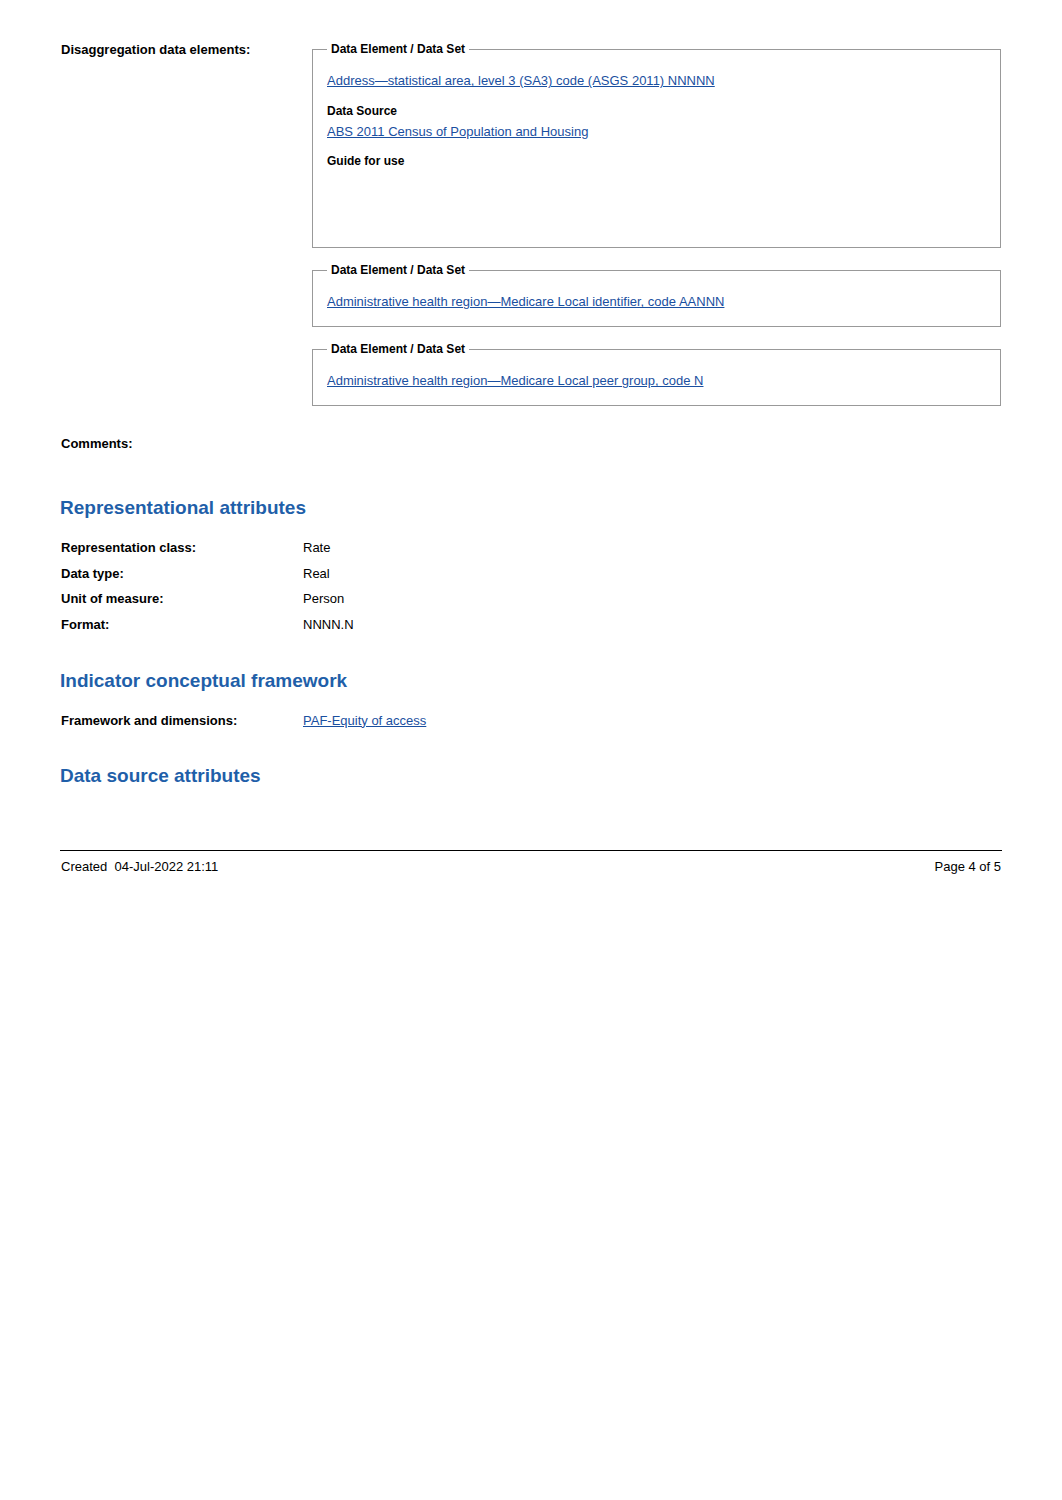| Disaggregation data elements: | Data Element / Data Set Address—statistical area, level 3 (SA3) code (ASGS 2011) NNNNN Data Source ABS 2011 Census of Population and Housing Guide for use Data Element / Data Set Administrative health region—Medicare Local identifier, code AANNN Data Element / Data Set Administrative health region—Medicare Local peer group, code N |
| Comments: | |
Representational attributes
| Representation class: | Rate |
| Data type: | Real |
| Unit of measure: | Person |
| Format: | NNNN.N |
Indicator conceptual framework
| Framework and dimensions: | PAF-Equity of access |
Data source attributes
| Created 04-Jul-2022 21:11 | Page 4 of 5 |